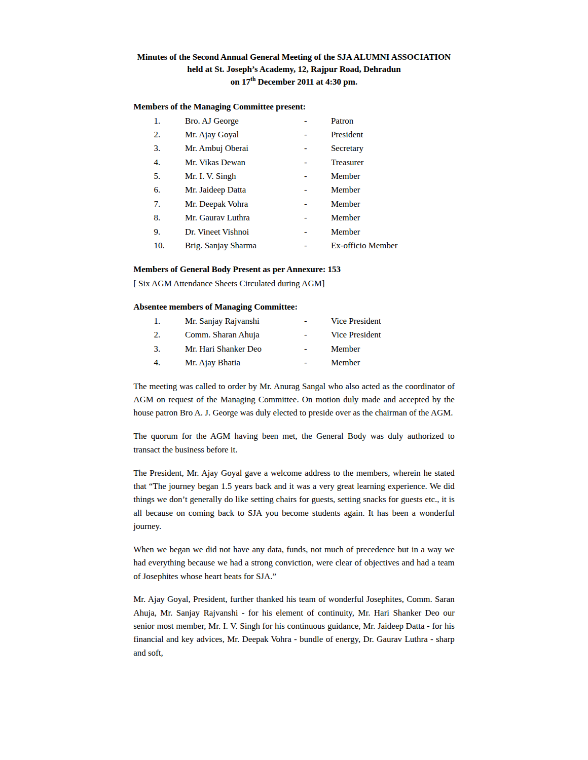Minutes of the Second Annual General Meeting of the SJA ALUMNI ASSOCIATION held at St. Joseph’s Academy, 12, Rajpur Road, Dehradun on 17th December 2011 at 4:30 pm.
Members of the Managing Committee present:
| 1. | Bro. AJ George | - | Patron |
| 2. | Mr. Ajay Goyal | - | President |
| 3. | Mr. Ambuj Oberai | - | Secretary |
| 4. | Mr. Vikas Dewan | - | Treasurer |
| 5. | Mr. I. V. Singh | - | Member |
| 6. | Mr. Jaideep Datta | - | Member |
| 7. | Mr. Deepak Vohra | - | Member |
| 8. | Mr. Gaurav Luthra | - | Member |
| 9. | Dr. Vineet Vishnoi | - | Member |
| 10. | Brig. Sanjay Sharma | - | Ex-officio Member |
Members of General Body Present as per Annexure: 153
[ Six AGM Attendance Sheets Circulated during AGM]
Absentee members of Managing Committee:
| 1. | Mr. Sanjay Rajvanshi | - | Vice President |
| 2. | Comm. Sharan Ahuja | - | Vice President |
| 3. | Mr. Hari Shanker Deo | - | Member |
| 4. | Mr. Ajay Bhatia | - | Member |
The meeting was called to order by Mr. Anurag Sangal who also acted as the coordinator of AGM on request of the Managing Committee. On motion duly made and accepted by the house patron Bro A. J. George was duly elected to preside over as the chairman of the AGM.
The quorum for the AGM having been met, the General Body was duly authorized to transact the business before it.
The President, Mr. Ajay Goyal gave a welcome address to the members, wherein he stated that “The journey began 1.5 years back and it was a very great learning experience. We did things we don’t generally do like setting chairs for guests, setting snacks for guests etc., it is all because on coming back to SJA you become students again. It has been a wonderful journey.
When we began we did not have any data, funds, not much of precedence but in a way we had everything because we had a strong conviction, were clear of objectives and had a team of Josephites whose heart beats for SJA.”
Mr. Ajay Goyal, President, further thanked his team of wonderful Josephites, Comm. Saran Ahuja, Mr. Sanjay Rajvanshi - for his element of continuity, Mr. Hari Shanker Deo our senior most member, Mr. I. V. Singh for his continuous guidance, Mr. Jaideep Datta - for his financial and key advices, Mr. Deepak Vohra - bundle of energy, Dr. Gaurav Luthra - sharp and soft,